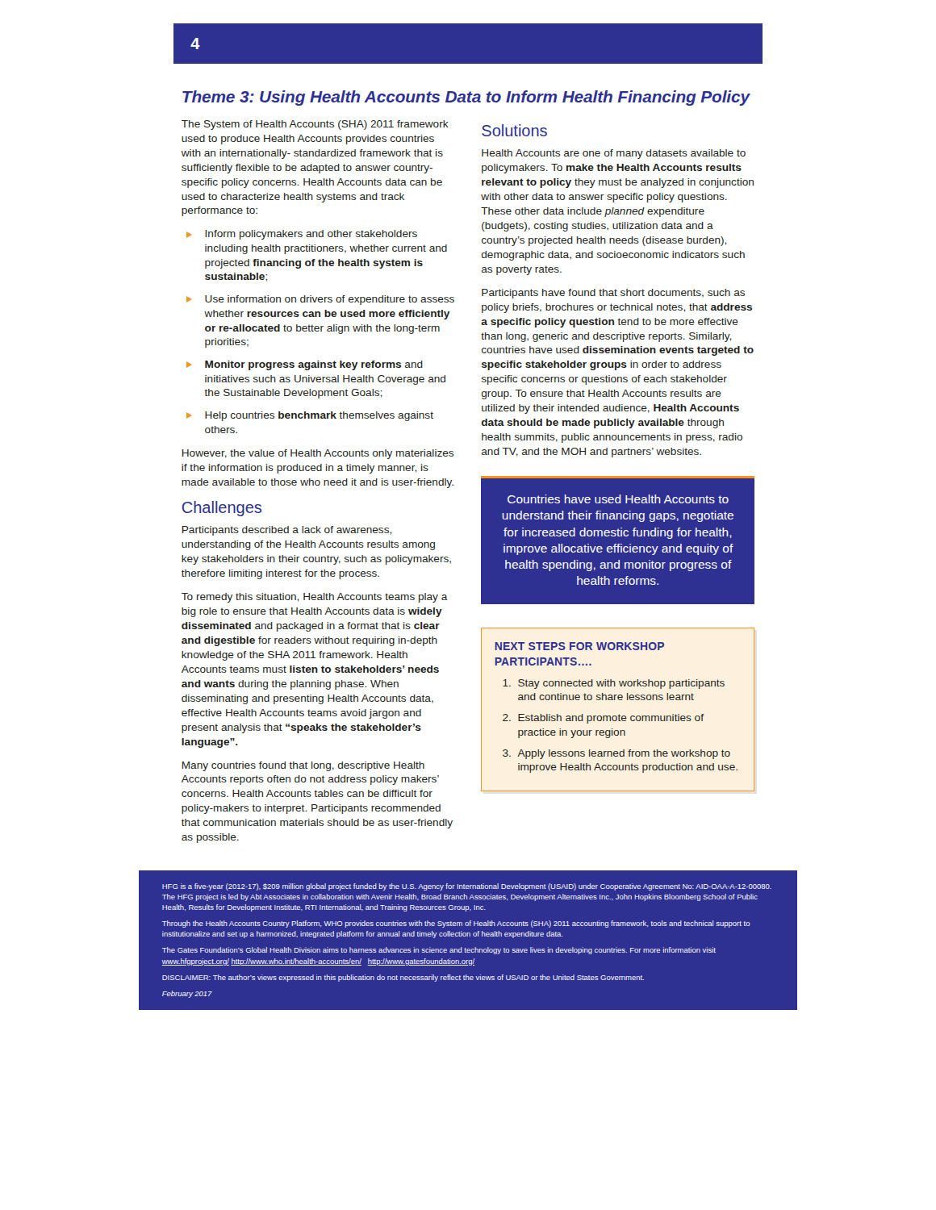4
Theme 3: Using Health Accounts Data to Inform Health Financing Policy
The System of Health Accounts (SHA) 2011 framework used to produce Health Accounts provides countries with an internationally- standardized framework that is sufficiently flexible to be adapted to answer country-specific policy concerns. Health Accounts data can be used to characterize health systems and track performance to:
Inform policymakers and other stakeholders including health practitioners, whether current and projected financing of the health system is sustainable;
Use information on drivers of expenditure to assess whether resources can be used more efficiently or re-allocated to better align with the long-term priorities;
Monitor progress against key reforms and initiatives such as Universal Health Coverage and the Sustainable Development Goals;
Help countries benchmark themselves against others.
However, the value of Health Accounts only materializes if the information is produced in a timely manner, is made available to those who need it and is user-friendly.
Challenges
Participants described a lack of awareness, understanding of the Health Accounts results among key stakeholders in their country, such as policymakers, therefore limiting interest for the process.
To remedy this situation, Health Accounts teams play a big role to ensure that Health Accounts data is widely disseminated and packaged in a format that is clear and digestible for readers without requiring in-depth knowledge of the SHA 2011 framework. Health Accounts teams must listen to stakeholders’ needs and wants during the planning phase. When disseminating and presenting Health Accounts data, effective Health Accounts teams avoid jargon and present analysis that “speaks the stakeholder’s language”.
Many countries found that long, descriptive Health Accounts reports often do not address policy makers’ concerns. Health Accounts tables can be difficult for policy-makers to interpret. Participants recommended that communication materials should be as user-friendly as possible.
Solutions
Health Accounts are one of many datasets available to policymakers. To make the Health Accounts results relevant to policy they must be analyzed in conjunction with other data to answer specific policy questions. These other data include planned expenditure (budgets), costing studies, utilization data and a country’s projected health needs (disease burden), demographic data, and socioeconomic indicators such as poverty rates.
Participants have found that short documents, such as policy briefs, brochures or technical notes, that address a specific policy question tend to be more effective than long, generic and descriptive reports. Similarly, countries have used dissemination events targeted to specific stakeholder groups in order to address specific concerns or questions of each stakeholder group. To ensure that Health Accounts results are utilized by their intended audience, Health Accounts data should be made publicly available through health summits, public announcements in press, radio and TV, and the MOH and partners’ websites.
Countries have used Health Accounts to understand their financing gaps, negotiate for increased domestic funding for health, improve allocative efficiency and equity of health spending, and monitor progress of health reforms.
Next steps for workshop participants….
Stay connected with workshop participants and continue to share lessons learnt
Establish and promote communities of practice in your region
Apply lessons learned from the workshop to improve Health Accounts production and use.
HFG is a five-year (2012-17), $209 million global project funded by the U.S. Agency for International Development (USAID) under Cooperative Agreement No: AID-OAA-A-12-00080. The HFG project is led by Abt Associates in collaboration with Avenir Health, Broad Branch Associates, Development Alternatives Inc., John Hopkins Bloomberg School of Public Health, Results for Development Institute, RTI International, and Training Resources Group, Inc.
Through the Health Accounts Country Platform, WHO provides countries with the System of Health Accounts (SHA) 2011 accounting framework, tools and technical support to institutionalize and set up a harmonized, integrated platform for annual and timely collection of health expenditure data.
The Gates Foundation’s Global Health Division aims to harness advances in science and technology to save lives in developing countries. For more information visit www.hfgproject.org/ http://www.who.int/health-accounts/en/ http://www.gatesfoundation.org/
DISCLAIMER: The author’s views expressed in this publication do not necessarily reflect the views of USAID or the United States Government.
February 2017